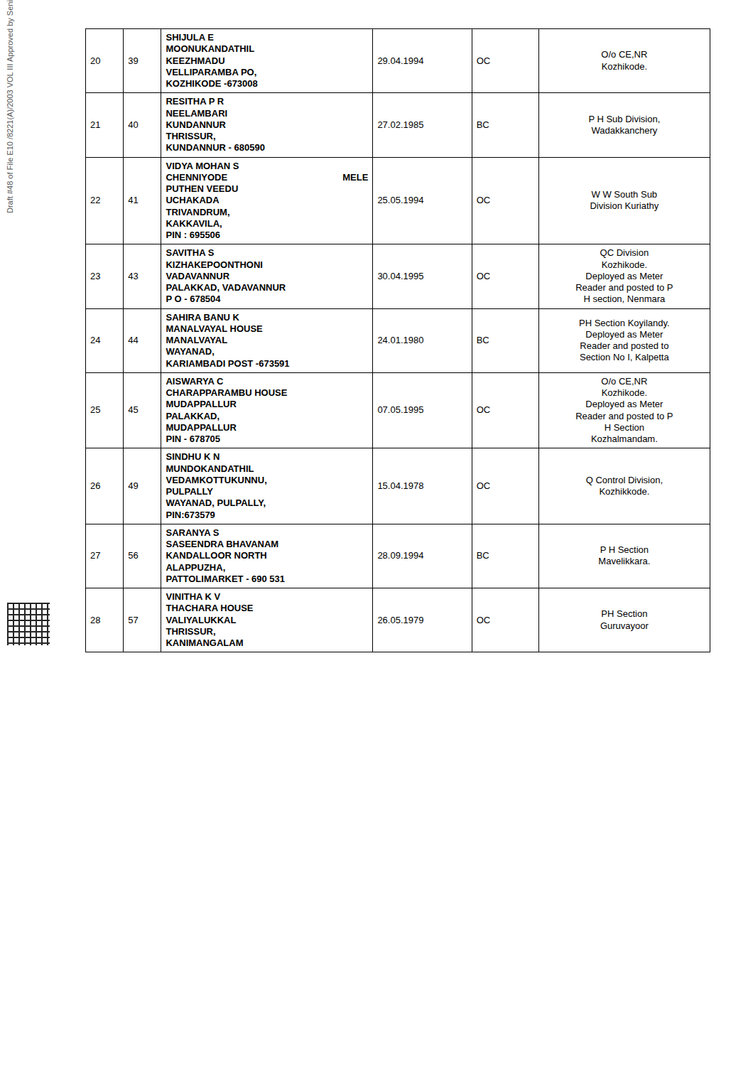Draft #48 of File E10 /8221(A)/2003 VOL III Approved by Senior Administrative Officer on 23-Mar-2022 01:08 PM - Page 4
| 20 | 39 | SHIJULA E MOONUKANDATHIL KEEZHMADU VELLIPARAMBA PO, KOZHIKODE -673008 | 29.04.1994 | OC | O/o CE,NR Kozhikode. |
| 21 | 40 | RESITHA P R NEELAMBARI KUNDANNUR THRISSUR, KUNDANNUR - 680590 | 27.02.1985 | BC | P H Sub Division, Wadakkanchery |
| 22 | 41 | VIDYA MOHAN S CHENNIYODE MELE PUTHEN VEEDU UCHAKADA TRIVANDRUM, KAKKAVILA, PIN : 695506 | 25.05.1994 | OC | W W South Sub Division Kuriathy |
| 23 | 43 | SAVITHA S KIZHAKEPOONTHONI VADAVANNUR PALAKKAD, VADAVANNUR P O - 678504 | 30.04.1995 | OC | QC Division Kozhikode. Deployed as Meter Reader and posted to P H section, Nenmara |
| 24 | 44 | SAHIRA BANU K MANALVAYAL HOUSE MANALVAYAL WAYANAD, KARIAMBADI POST -673591 | 24.01.1980 | BC | PH Section Koyilandy. Deployed as Meter Reader and posted to Section No I, Kalpetta |
| 25 | 45 | AISWARYA C CHARAPPARAMBU HOUSE MUDAPPALLUR PALAKKAD, MUDAPPALLUR PIN - 678705 | 07.05.1995 | OC | O/o CE,NR Kozhikode. Deployed as Meter Reader and posted to P H Section Kozhalmandam. |
| 26 | 49 | SINDHU K N MUNDOKANDATHIL VEDAMKOTTUKUNNU, PULPALLY WAYANAD, PULPALLY, PIN:673579 | 15.04.1978 | OC | Q Control Division, Kozhikkode. |
| 27 | 56 | SARANYA S SASEENDRA BHAVANAM KANDALLOOR NORTH ALAPPUZHA, PATTOLIMARKET - 690 531 | 28.09.1994 | BC | P H Section Mavelikkara. |
| 28 | 57 | VINITHA K V THACHARA HOUSE VALIYALUKKAL THRISSUR, KANIMANGALAM | 26.05.1979 | OC | PH Section Guruvayoor |